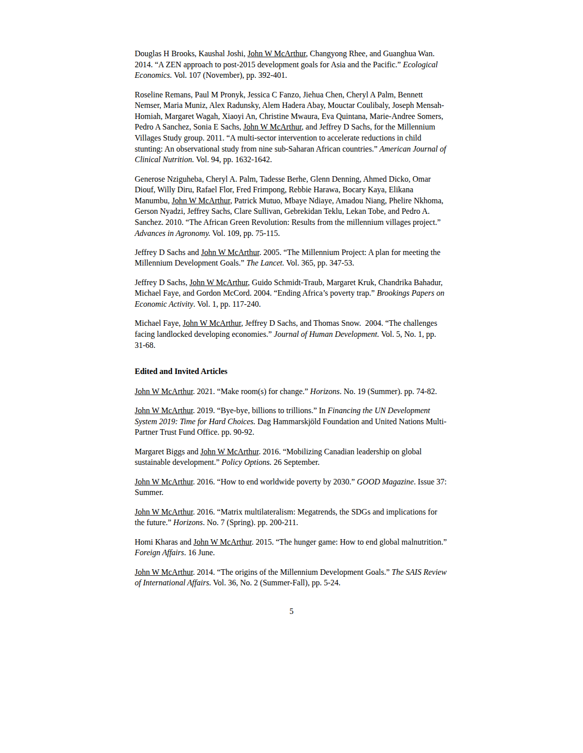Douglas H Brooks, Kaushal Joshi, John W McArthur, Changyong Rhee, and Guanghua Wan. 2014. “A ZEN approach to post-2015 development goals for Asia and the Pacific.” Ecological Economics. Vol. 107 (November), pp. 392-401.
Roseline Remans, Paul M Pronyk, Jessica C Fanzo, Jiehua Chen, Cheryl A Palm, Bennett Nemser, Maria Muniz, Alex Radunsky, Alem Hadera Abay, Mouctar Coulibaly, Joseph Mensah-Homiah, Margaret Wagah, Xiaoyi An, Christine Mwaura, Eva Quintana, Marie-Andree Somers, Pedro A Sanchez, Sonia E Sachs, John W McArthur, and Jeffrey D Sachs, for the Millennium Villages Study group. 2011. “A multi-sector intervention to accelerate reductions in child stunting: An observational study from nine sub-Saharan African countries.” American Journal of Clinical Nutrition. Vol. 94, pp. 1632-1642.
Generose Nziguheba, Cheryl A. Palm, Tadesse Berhe, Glenn Denning, Ahmed Dicko, Omar Diouf, Willy Diru, Rafael Flor, Fred Frimpong, Rebbie Harawa, Bocary Kaya, Elikana Manumbu, John W McArthur, Patrick Mutuo, Mbaye Ndiaye, Amadou Niang, Phelire Nkhoma, Gerson Nyadzi, Jeffrey Sachs, Clare Sullivan, Gebrekidan Teklu, Lekan Tobe, and Pedro A. Sanchez. 2010. “The African Green Revolution: Results from the millennium villages project.” Advances in Agronomy. Vol. 109, pp. 75-115.
Jeffrey D Sachs and John W McArthur. 2005. “The Millennium Project: A plan for meeting the Millennium Development Goals.” The Lancet. Vol. 365, pp. 347-53.
Jeffrey D Sachs, John W McArthur, Guido Schmidt-Traub, Margaret Kruk, Chandrika Bahadur, Michael Faye, and Gordon McCord. 2004. “Ending Africa’s poverty trap.” Brookings Papers on Economic Activity. Vol. 1, pp. 117-240.
Michael Faye, John W McArthur, Jeffrey D Sachs, and Thomas Snow. 2004. “The challenges facing landlocked developing economies.” Journal of Human Development. Vol. 5, No. 1, pp. 31-68.
Edited and Invited Articles
John W McArthur. 2021. “Make room(s) for change.” Horizons. No. 19 (Summer). pp. 74-82.
John W McArthur. 2019. “Bye-bye, billions to trillions.” In Financing the UN Development System 2019: Time for Hard Choices. Dag Hammarskjöld Foundation and United Nations Multi-Partner Trust Fund Office. pp. 90-92.
Margaret Biggs and John W McArthur. 2016. “Mobilizing Canadian leadership on global sustainable development.” Policy Options. 26 September.
John W McArthur. 2016. “How to end worldwide poverty by 2030.” GOOD Magazine. Issue 37: Summer.
John W McArthur. 2016. “Matrix multilateralism: Megatrends, the SDGs and implications for the future.” Horizons. No. 7 (Spring). pp. 200-211.
Homi Kharas and John W McArthur. 2015. “The hunger game: How to end global malnutrition.” Foreign Affairs. 16 June.
John W McArthur. 2014. “The origins of the Millennium Development Goals.” The SAIS Review of International Affairs. Vol. 36, No. 2 (Summer-Fall), pp. 5-24.
5